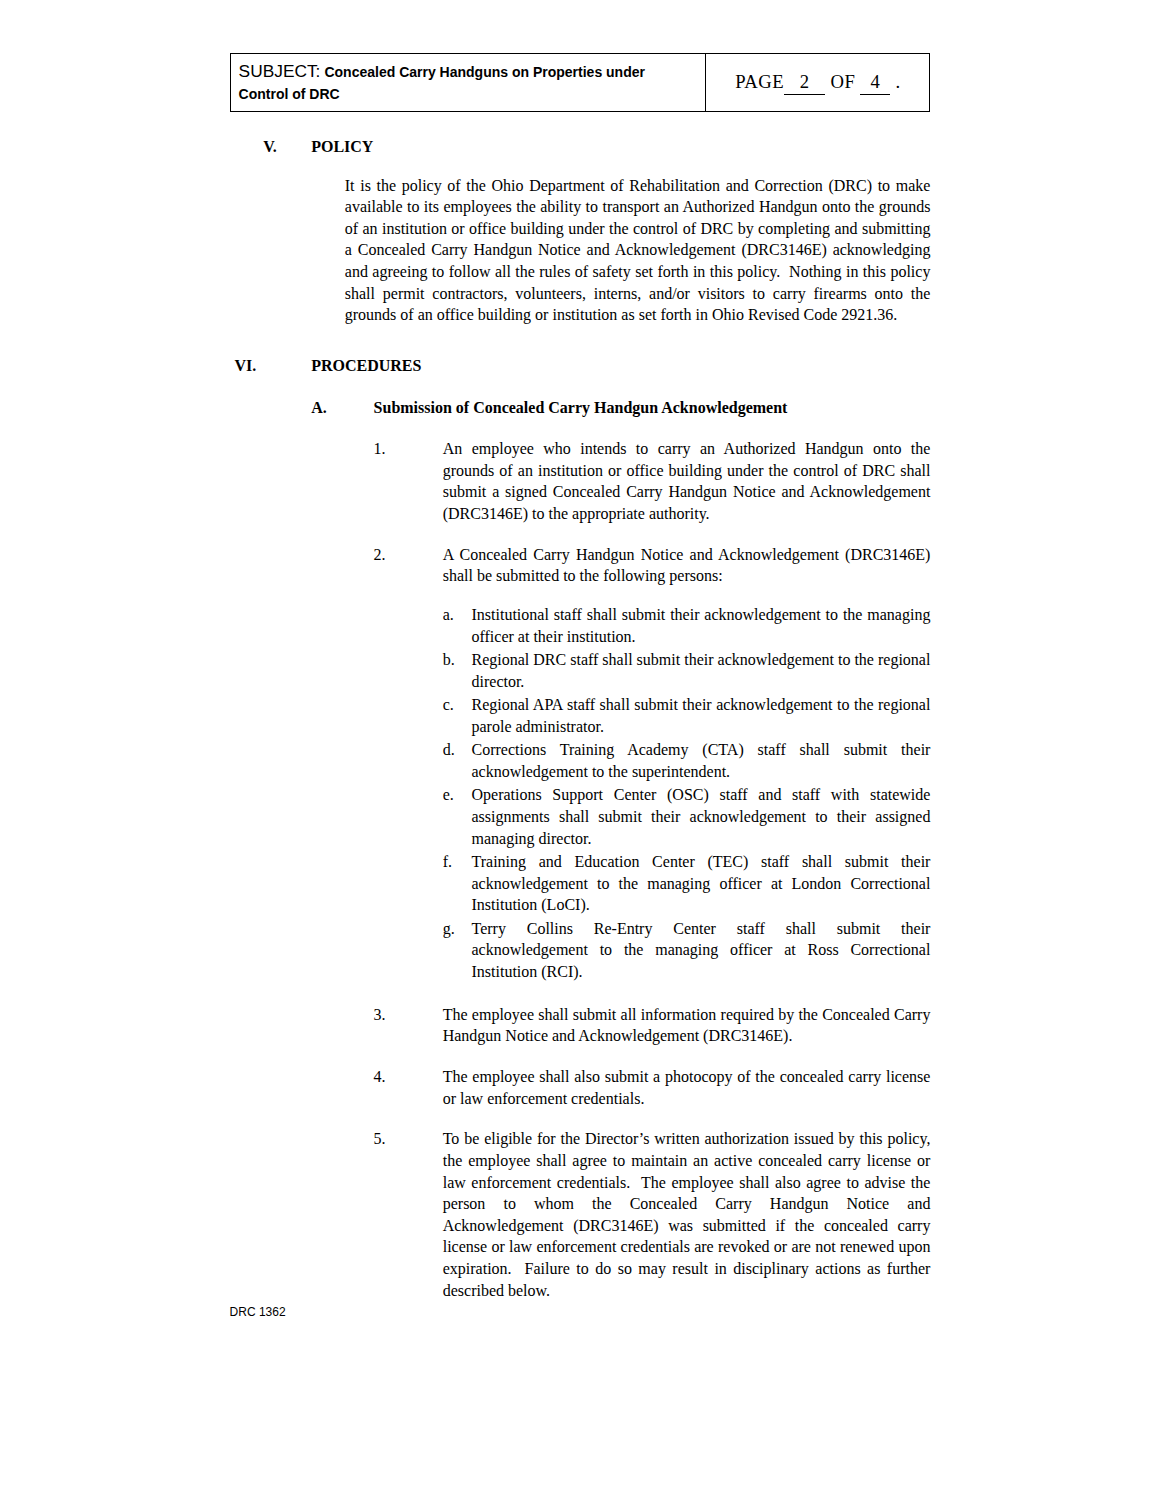| SUBJECT: Concealed Carry Handguns on Properties under Control of DRC | PAGE 2 OF 4 . |
V.
POLICY
It is the policy of the Ohio Department of Rehabilitation and Correction (DRC) to make available to its employees the ability to transport an Authorized Handgun onto the grounds of an institution or office building under the control of DRC by completing and submitting a Concealed Carry Handgun Notice and Acknowledgement (DRC3146E) acknowledging and agreeing to follow all the rules of safety set forth in this policy. Nothing in this policy shall permit contractors, volunteers, interns, and/or visitors to carry firearms onto the grounds of an office building or institution as set forth in Ohio Revised Code 2921.36.
VI.
PROCEDURES
A.
Submission of Concealed Carry Handgun Acknowledgement
1.
An employee who intends to carry an Authorized Handgun onto the grounds of an institution or office building under the control of DRC shall submit a signed Concealed Carry Handgun Notice and Acknowledgement (DRC3146E) to the appropriate authority.
2.
A Concealed Carry Handgun Notice and Acknowledgement (DRC3146E) shall be submitted to the following persons:
a. Institutional staff shall submit their acknowledgement to the managing officer at their institution.
b. Regional DRC staff shall submit their acknowledgement to the regional director.
c. Regional APA staff shall submit their acknowledgement to the regional parole administrator.
d. Corrections Training Academy (CTA) staff shall submit their acknowledgement to the superintendent.
e. Operations Support Center (OSC) staff and staff with statewide assignments shall submit their acknowledgement to their assigned managing director.
f. Training and Education Center (TEC) staff shall submit their acknowledgement to the managing officer at London Correctional Institution (LoCI).
g. Terry Collins Re-Entry Center staff shall submit their acknowledgement to the managing officer at Ross Correctional Institution (RCI).
3.
The employee shall submit all information required by the Concealed Carry Handgun Notice and Acknowledgement (DRC3146E).
4.
The employee shall also submit a photocopy of the concealed carry license or law enforcement credentials.
5.
To be eligible for the Director’s written authorization issued by this policy, the employee shall agree to maintain an active concealed carry license or law enforcement credentials. The employee shall also agree to advise the person to whom the Concealed Carry Handgun Notice and Acknowledgement (DRC3146E) was submitted if the concealed carry license or law enforcement credentials are revoked or are not renewed upon expiration. Failure to do so may result in disciplinary actions as further described below.
DRC 1362